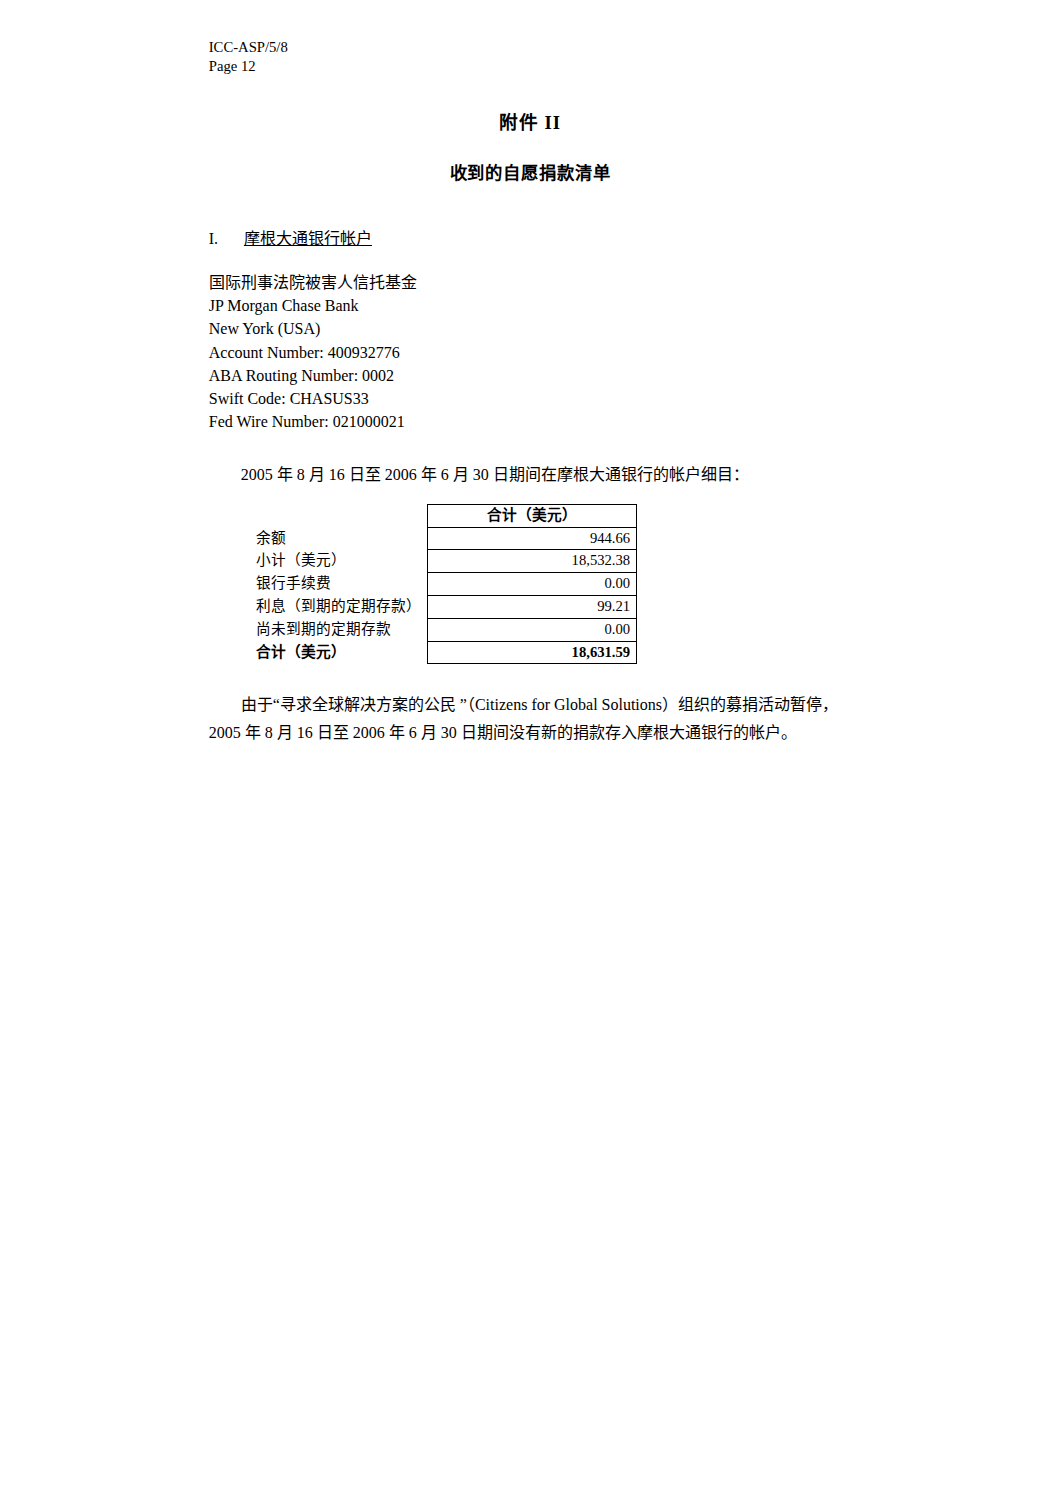ICC-ASP/5/8
Page 12
附件 II
收到的自愿捐款清单
I. 摩根大通银行帐户
国际刑事法院被害人信托基金
JP Morgan Chase Bank
New York (USA)
Account Number: 400932776
ABA Routing Number: 0002
Swift Code: CHASUS33
Fed Wire Number: 021000021
2005 年 8 月 16 日至 2006 年 6 月 30 日期间在摩根大通银行的帐户细目：
| | 合计（美元） |
| --- | --- |
| 余额 | 944.66 |
| 小计（美元） | 18,532.38 |
| 银行手续费 | 0.00 |
| 利息（到期的定期存款） | 99.21 |
| 尚未到期的定期存款 | 0.00 |
| 合计（美元） | 18,631.59 |
由于“寻求全球解决方案的公民 ”（Citizens for Global Solutions）组织的募捐活动暂停， 2005 年 8 月 16 日至 2006 年 6 月 30 日期间没有新的捐款存入摩根大通银行的帐户。